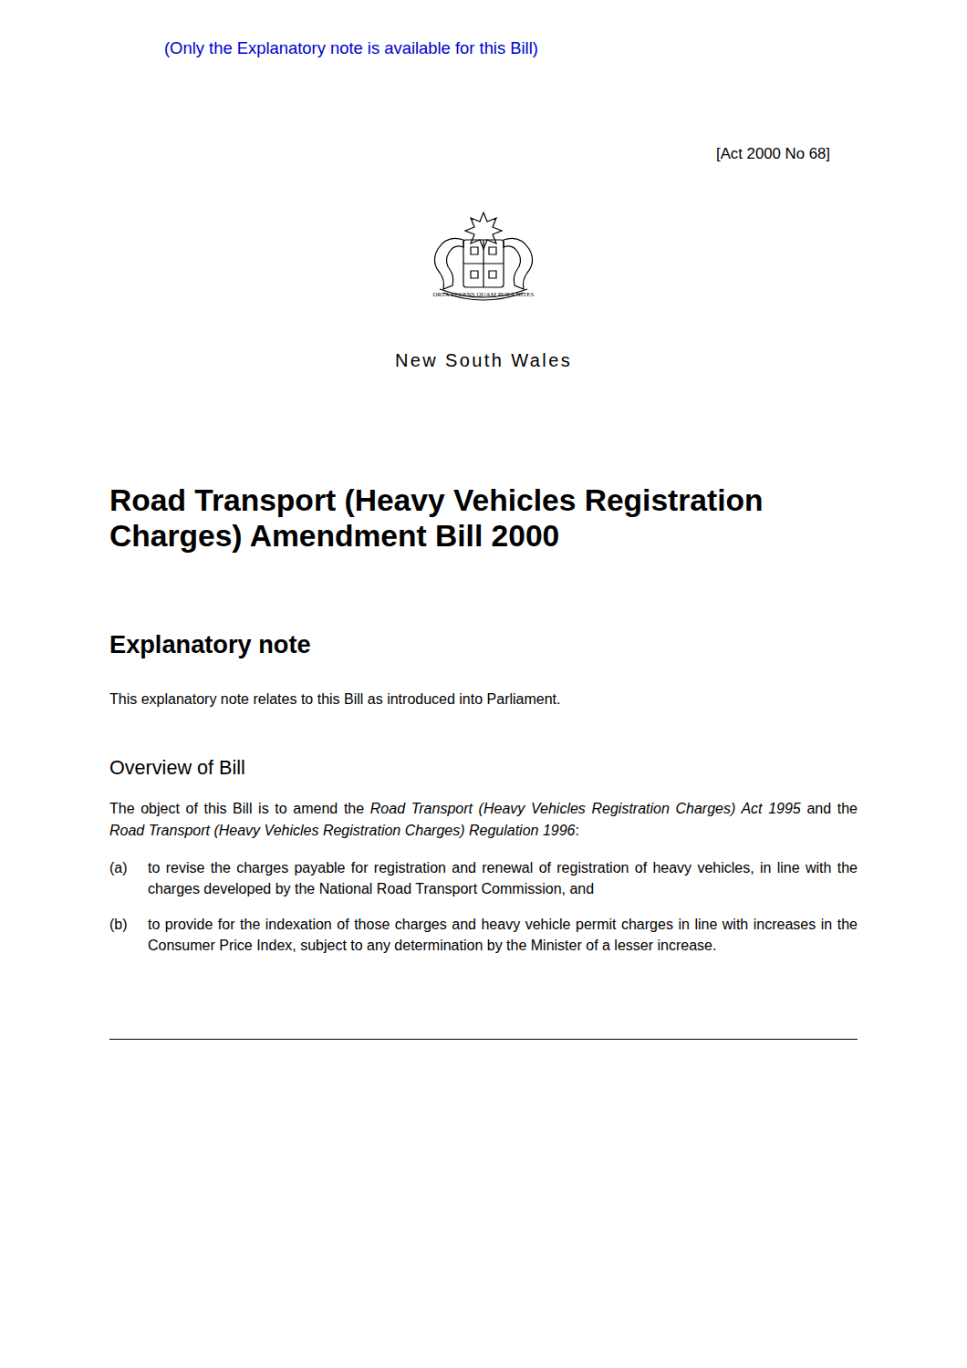(Only the Explanatory note is available for this Bill)
[Act 2000 No 68]
New South Wales
Road Transport (Heavy Vehicles Registration Charges) Amendment Bill 2000
Explanatory note
This explanatory note relates to this Bill as introduced into Parliament.
Overview of Bill
The object of this Bill is to amend the Road Transport (Heavy Vehicles Registration Charges) Act 1995 and the Road Transport (Heavy Vehicles Registration Charges) Regulation 1996:
to revise the charges payable for registration and renewal of registration of heavy vehicles, in line with the charges developed by the National Road Transport Commission, and
to provide for the indexation of those charges and heavy vehicle permit charges in line with increases in the Consumer Price Index, subject to any determination by the Minister of a lesser increase.